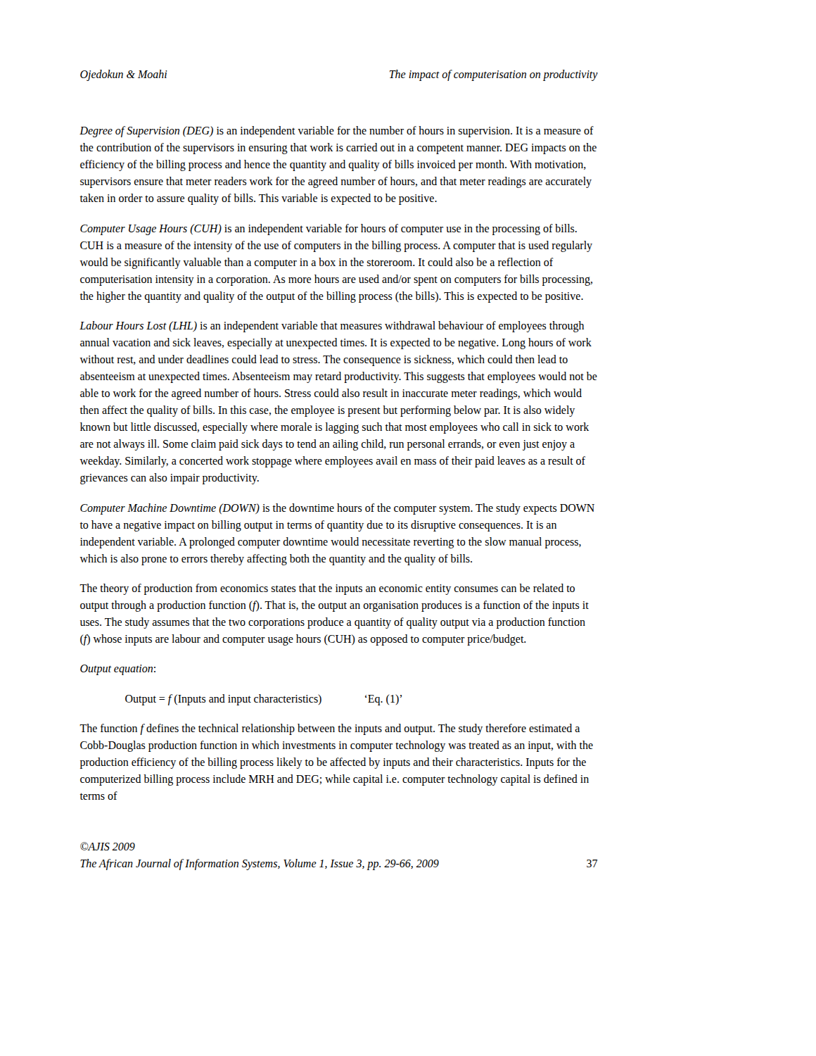Ojedokun & Moahi
The impact of computerisation on productivity
Degree of Supervision (DEG) is an independent variable for the number of hours in supervision. It is a measure of the contribution of the supervisors in ensuring that work is carried out in a competent manner. DEG impacts on the efficiency of the billing process and hence the quantity and quality of bills invoiced per month. With motivation, supervisors ensure that meter readers work for the agreed number of hours, and that meter readings are accurately taken in order to assure quality of bills. This variable is expected to be positive.
Computer Usage Hours (CUH) is an independent variable for hours of computer use in the processing of bills. CUH is a measure of the intensity of the use of computers in the billing process. A computer that is used regularly would be significantly valuable than a computer in a box in the storeroom. It could also be a reflection of computerisation intensity in a corporation. As more hours are used and/or spent on computers for bills processing, the higher the quantity and quality of the output of the billing process (the bills). This is expected to be positive.
Labour Hours Lost (LHL) is an independent variable that measures withdrawal behaviour of employees through annual vacation and sick leaves, especially at unexpected times. It is expected to be negative. Long hours of work without rest, and under deadlines could lead to stress. The consequence is sickness, which could then lead to absenteeism at unexpected times. Absenteeism may retard productivity. This suggests that employees would not be able to work for the agreed number of hours. Stress could also result in inaccurate meter readings, which would then affect the quality of bills. In this case, the employee is present but performing below par. It is also widely known but little discussed, especially where morale is lagging such that most employees who call in sick to work are not always ill. Some claim paid sick days to tend an ailing child, run personal errands, or even just enjoy a weekday. Similarly, a concerted work stoppage where employees avail en mass of their paid leaves as a result of grievances can also impair productivity.
Computer Machine Downtime (DOWN) is the downtime hours of the computer system. The study expects DOWN to have a negative impact on billing output in terms of quantity due to its disruptive consequences. It is an independent variable. A prolonged computer downtime would necessitate reverting to the slow manual process, which is also prone to errors thereby affecting both the quantity and the quality of bills.
The theory of production from economics states that the inputs an economic entity consumes can be related to output through a production function (f). That is, the output an organisation produces is a function of the inputs it uses. The study assumes that the two corporations produce a quantity of quality output via a production function (f) whose inputs are labour and computer usage hours (CUH) as opposed to computer price/budget.
Output equation:
Output = f (Inputs and input characteristics) ‘Eq. (1)’
The function f defines the technical relationship between the inputs and output. The study therefore estimated a Cobb-Douglas production function in which investments in computer technology was treated as an input, with the production efficiency of the billing process likely to be affected by inputs and their characteristics. Inputs for the computerized billing process include MRH and DEG; while capital i.e. computer technology capital is defined in terms of
©AJIS 2009
The African Journal of Information Systems, Volume 1, Issue 3, pp. 29-66, 2009
37